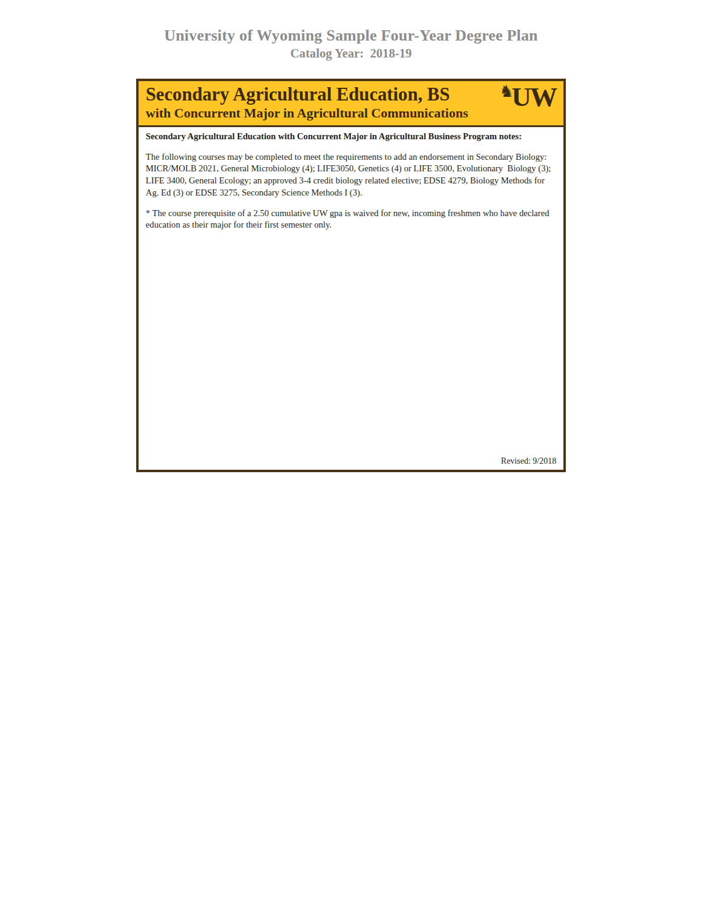University of Wyoming Sample Four-Year Degree Plan
Catalog Year: 2018-19
Secondary Agricultural Education, BS
with Concurrent Major in Agricultural Communications
♞UW
Secondary Agricultural Education with Concurrent Major in Agricultural Business Program notes:
The following courses may be completed to meet the requirements to add an endorsement in Secondary Biology: MICR/MOLB 2021, General Microbiology (4); LIFE3050, Genetics (4) or LIFE 3500, Evolutionary Biology (3); LIFE 3400, General Ecology; an approved 3-4 credit biology related elective; EDSE 4279, Biology Methods for Ag. Ed (3) or EDSE 3275, Secondary Science Methods I (3).
* The course prerequisite of a 2.50 cumulative UW gpa is waived for new, incoming freshmen who have declared education as their major for their first semester only.
Revised: 9/2018